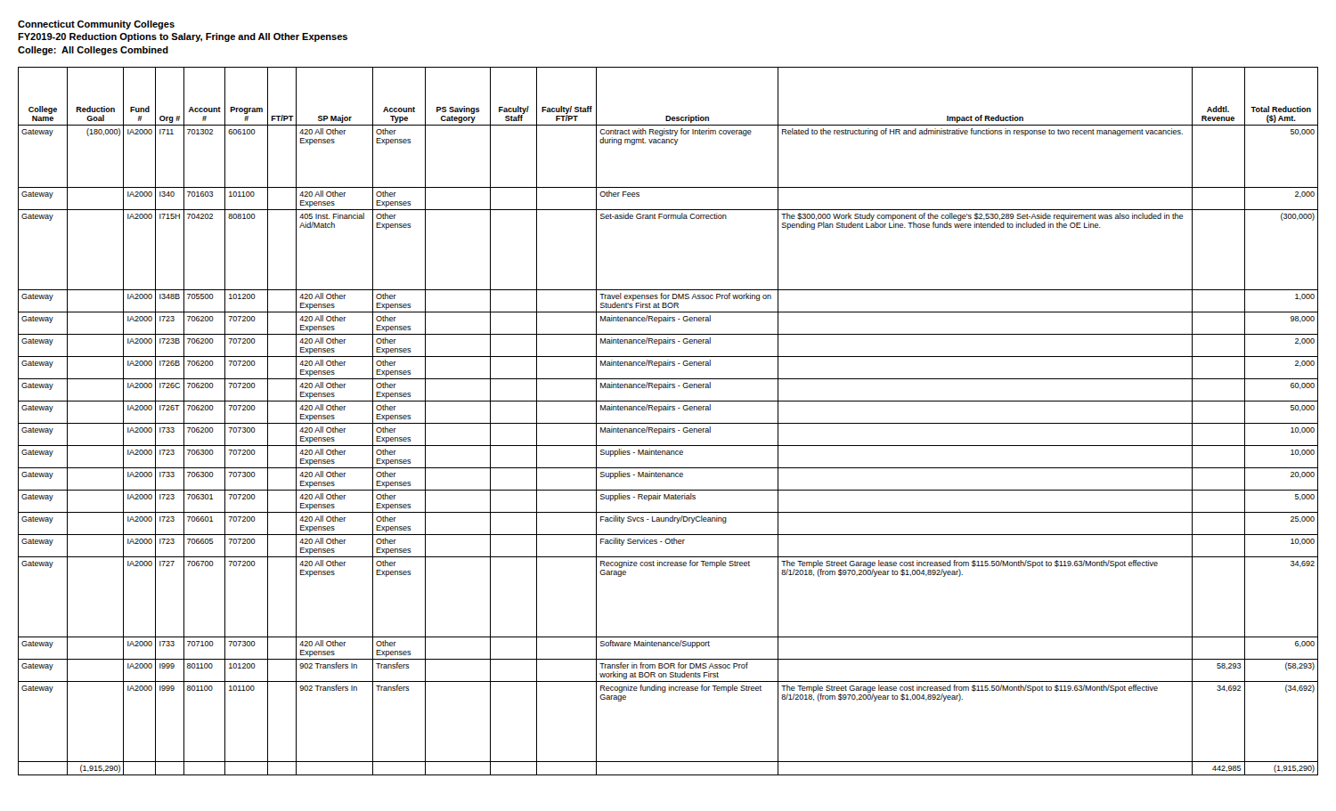Connecticut Community Colleges
FY2019-20 Reduction Options to Salary, Fringe and All Other Expenses
College: All Colleges Combined
| College Name | Reduction Goal | Fund # | Org # | Account # | Program # | FT/PT | SP Major | Account Type | PS Savings Category | Faculty/ Staff | Faculty/ Staff FT/PT | Description | Impact of Reduction | Addtl. Revenue | Total Reduction ($) Amt. |
| --- | --- | --- | --- | --- | --- | --- | --- | --- | --- | --- | --- | --- | --- | --- | --- |
| Gateway | (180,000) | IA2000 | I711 | 701302 | 606100 | | 420 All Other Expenses | Other Expenses | | | | Contract with Registry for Interim coverage during mgmt. vacancy | Related to the restructuring of HR and administrative functions in response to two recent management vacancies. | | 50,000 |
| Gateway | | IA2000 | I340 | 701603 | 101100 | | 420 All Other Expenses | Other Expenses | | | | Other Fees | | | 2,000 |
| Gateway | | IA2000 | I715H | 704202 | 808100 | | 405 Inst. Financial Aid/Match | Other Expenses | | | | Set-aside Grant Formula Correction | The $300,000 Work Study component of the college's $2,530,289 Set-Aside requirement was also included in the Spending Plan Student Labor Line. Those funds were intended to included in the OE Line. | | (300,000) |
| Gateway | | IA2000 | I348B | 705500 | 101200 | | 420 All Other Expenses | Other Expenses | | | | Travel expenses for DMS Assoc Prof working on Student's First at BOR | | | 1,000 |
| Gateway | | IA2000 | I723 | 706200 | 707200 | | 420 All Other Expenses | Other Expenses | | | | Maintenance/Repairs - General | | | 98,000 |
| Gateway | | IA2000 | I723B | 706200 | 707200 | | 420 All Other Expenses | Other Expenses | | | | Maintenance/Repairs - General | | | 2,000 |
| Gateway | | IA2000 | I726B | 706200 | 707200 | | 420 All Other Expenses | Other Expenses | | | | Maintenance/Repairs - General | | | 2,000 |
| Gateway | | IA2000 | I726C | 706200 | 707200 | | 420 All Other Expenses | Other Expenses | | | | Maintenance/Repairs - General | | | 60,000 |
| Gateway | | IA2000 | I726T | 706200 | 707200 | | 420 All Other Expenses | Other Expenses | | | | Maintenance/Repairs - General | | | 50,000 |
| Gateway | | IA2000 | I733 | 706200 | 707300 | | 420 All Other Expenses | Other Expenses | | | | Maintenance/Repairs - General | | | 10,000 |
| Gateway | | IA2000 | I723 | 706300 | 707200 | | 420 All Other Expenses | Other Expenses | | | | Supplies - Maintenance | | | 10,000 |
| Gateway | | IA2000 | I733 | 706300 | 707300 | | 420 All Other Expenses | Other Expenses | | | | Supplies - Maintenance | | | 20,000 |
| Gateway | | IA2000 | I723 | 706301 | 707200 | | 420 All Other Expenses | Other Expenses | | | | Supplies - Repair Materials | | | 5,000 |
| Gateway | | IA2000 | I723 | 706601 | 707200 | | 420 All Other Expenses | Other Expenses | | | | Facility Svcs - Laundry/DryCleaning | | | 25,000 |
| Gateway | | IA2000 | I723 | 706605 | 707200 | | 420 All Other Expenses | Other Expenses | | | | Facility Services - Other | | | 10,000 |
| Gateway | | IA2000 | I727 | 706700 | 707200 | | 420 All Other Expenses | Other Expenses | | | | Recognize cost increase for Temple Street Garage | The Temple Street Garage lease cost increased from $115.50/Month/Spot to $119.63/Month/Spot effective 8/1/2018, (from $970,200/year to $1,004,892/year). | | 34,692 |
| Gateway | | IA2000 | I733 | 707100 | 707300 | | 420 All Other Expenses | Other Expenses | | | | Software Maintenance/Support | | | 6,000 |
| Gateway | | IA2000 | I999 | 801100 | 101200 | | 902 Transfers In | Transfers | | | | Transfer in from BOR for DMS Assoc Prof working at BOR on Students First | | 58,293 | (58,293) |
| Gateway | | IA2000 | I999 | 801100 | 101100 | | 902 Transfers In | Transfers | | | | Recognize funding increase for Temple Street Garage | The Temple Street Garage lease cost increased from $115.50/Month/Spot to $119.63/Month/Spot effective 8/1/2018, (from $970,200/year to $1,004,892/year). | 34,692 | (34,692) |
| | (1,915,290) | | | | | | | | | | | | | 442,985 | (1,915,290) |